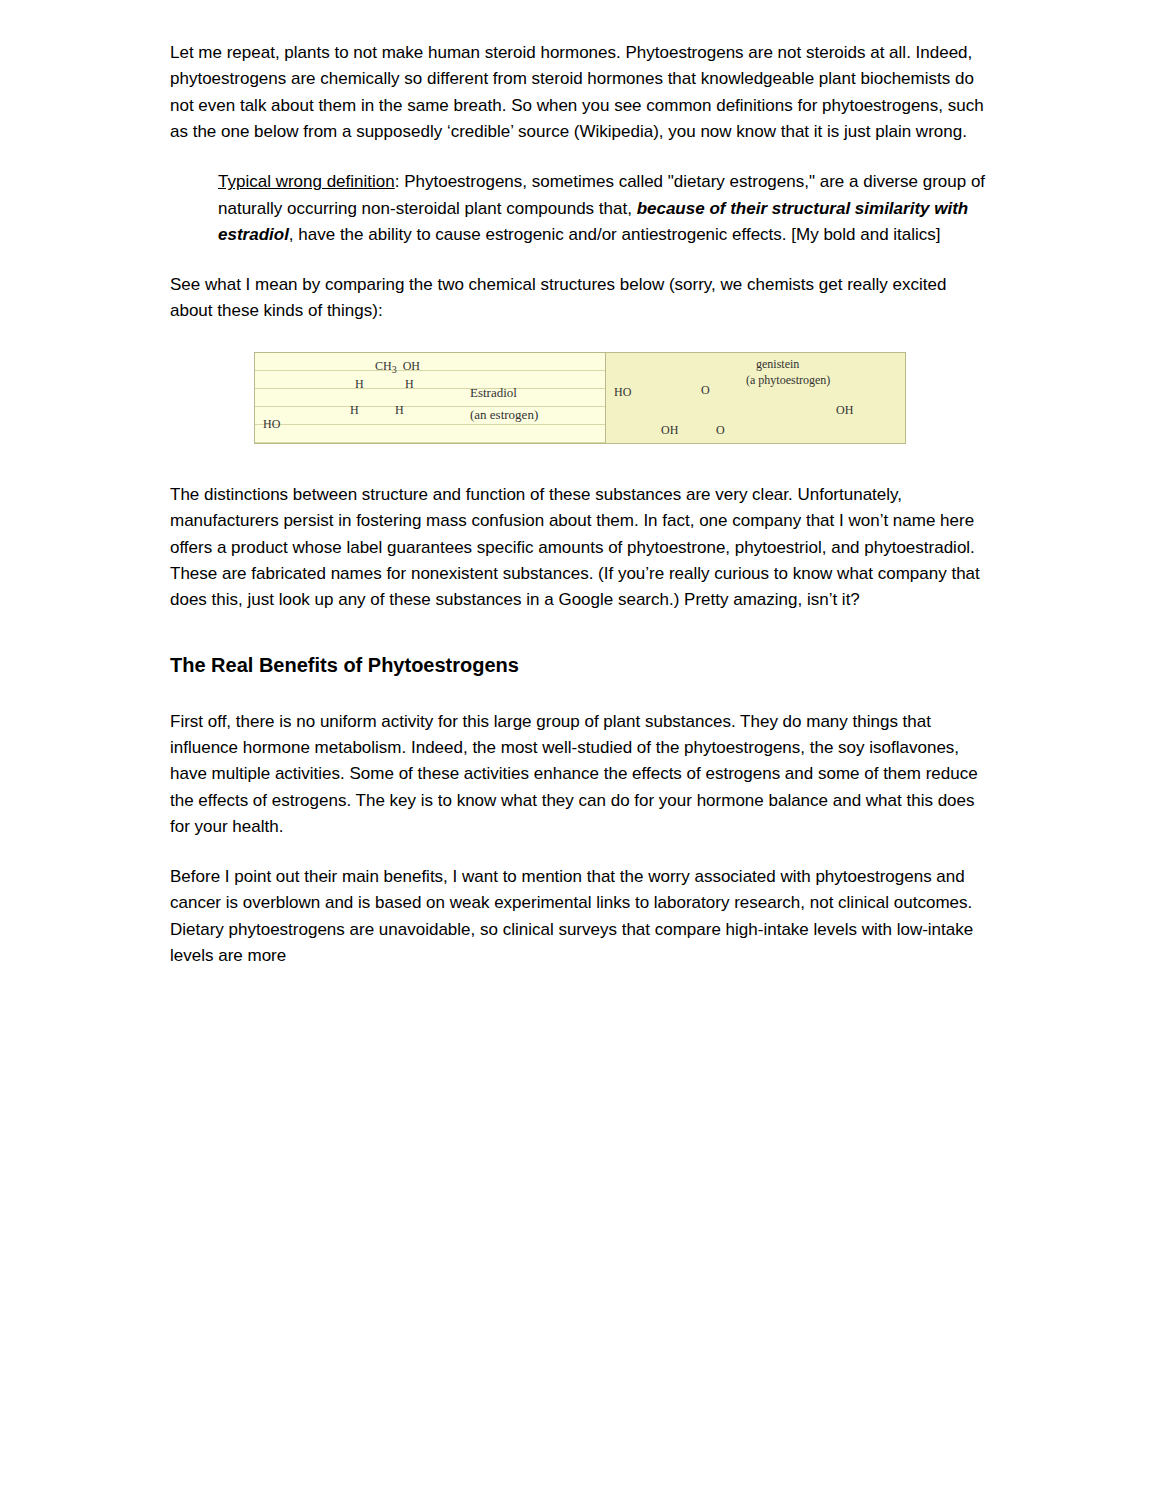Let me repeat, plants to not make human steroid hormones. Phytoestrogens are not steroids at all. Indeed, phytoestrogens are chemically so different from steroid hormones that knowledgeable plant biochemists do not even talk about them in the same breath. So when you see common definitions for phytoestrogens, such as the one below from a supposedly ‘credible’ source (Wikipedia), you now know that it is just plain wrong.
Typical wrong definition: Phytoestrogens, sometimes called "dietary estrogens," are a diverse group of naturally occurring non-steroidal plant compounds that, because of their structural similarity with estradiol, have the ability to cause estrogenic and/or antiestrogenic effects. [My bold and italics]
See what I mean by comparing the two chemical structures below (sorry, we chemists get really excited about these kinds of things):
CH3 OH H H H H HO Estradiol (an estrogen)
genistein (a phytoestrogen) HO O OH OH O
The distinctions between structure and function of these substances are very clear. Unfortunately, manufacturers persist in fostering mass confusion about them. In fact, one company that I won’t name here offers a product whose label guarantees specific amounts of phytoestrone, phytoestriol, and phytoestradiol. These are fabricated names for nonexistent substances. (If you’re really curious to know what company that does this, just look up any of these substances in a Google search.) Pretty amazing, isn’t it?
The Real Benefits of Phytoestrogens
First off, there is no uniform activity for this large group of plant substances. They do many things that influence hormone metabolism. Indeed, the most well-studied of the phytoestrogens, the soy isoflavones, have multiple activities. Some of these activities enhance the effects of estrogens and some of them reduce the effects of estrogens. The key is to know what they can do for your hormone balance and what this does for your health.
Before I point out their main benefits, I want to mention that the worry associated with phytoestrogens and cancer is overblown and is based on weak experimental links to laboratory research, not clinical outcomes. Dietary phytoestrogens are unavoidable, so clinical surveys that compare high-intake levels with low-intake levels are more